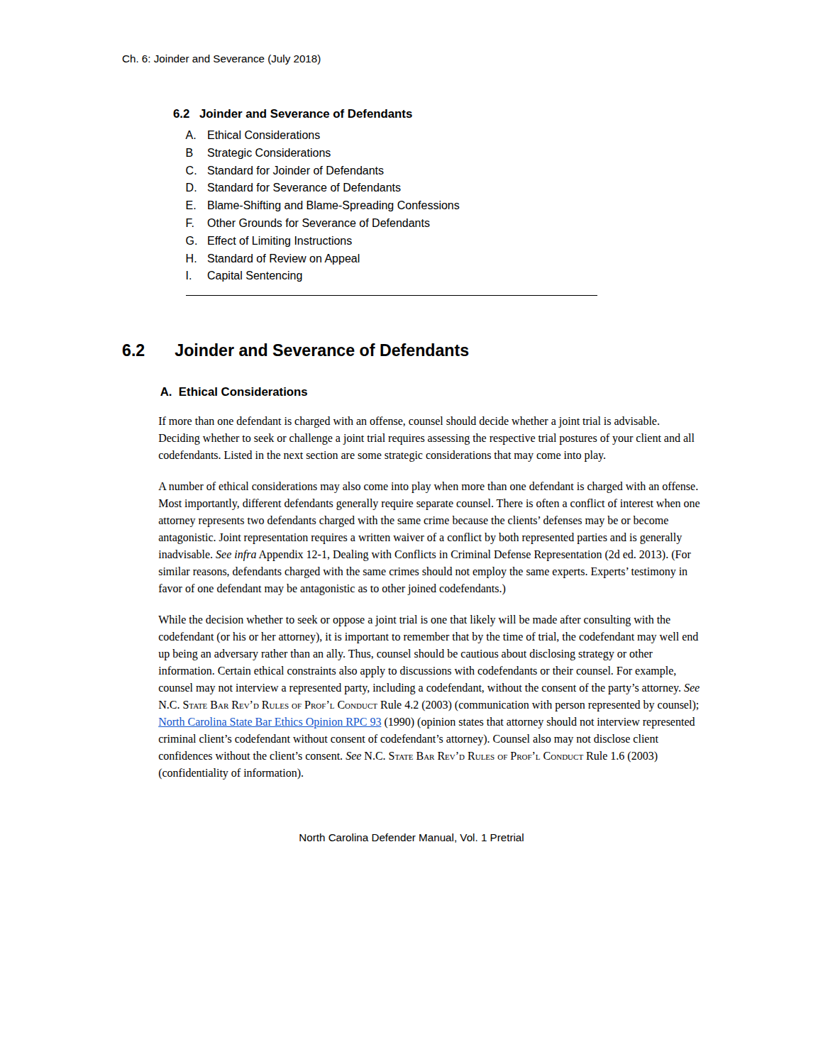Ch. 6: Joinder and Severance (July 2018)
6.2 Joinder and Severance of Defendants
A. Ethical Considerations
BStrategic Considerations
C. Standard for Joinder of Defendants
D. Standard for Severance of Defendants
E. Blame-Shifting and Blame-Spreading Confessions
F. Other Grounds for Severance of Defendants
G. Effect of Limiting Instructions
H. Standard of Review on Appeal
I. Capital Sentencing
6.2 Joinder and Severance of Defendants
A. Ethical Considerations
If more than one defendant is charged with an offense, counsel should decide whether a joint trial is advisable. Deciding whether to seek or challenge a joint trial requires assessing the respective trial postures of your client and all codefendants. Listed in the next section are some strategic considerations that may come into play.
A number of ethical considerations may also come into play when more than one defendant is charged with an offense. Most importantly, different defendants generally require separate counsel. There is often a conflict of interest when one attorney represents two defendants charged with the same crime because the clients’ defenses may be or become antagonistic. Joint representation requires a written waiver of a conflict by both represented parties and is generally inadvisable. See infra Appendix 12-1, Dealing with Conflicts in Criminal Defense Representation (2d ed. 2013). (For similar reasons, defendants charged with the same crimes should not employ the same experts. Experts’ testimony in favor of one defendant may be antagonistic as to other joined codefendants.)
While the decision whether to seek or oppose a joint trial is one that likely will be made after consulting with the codefendant (or his or her attorney), it is important to remember that by the time of trial, the codefendant may well end up being an adversary rather than an ally. Thus, counsel should be cautious about disclosing strategy or other information. Certain ethical constraints also apply to discussions with codefendants or their counsel. For example, counsel may not interview a represented party, including a codefendant, without the consent of the party’s attorney. See N.C. State Bar Rev’d Rules of Prof’l Conduct Rule 4.2 (2003) (communication with person represented by counsel); North Carolina State Bar Ethics Opinion RPC 93 (1990) (opinion states that attorney should not interview represented criminal client’s codefendant without consent of codefendant’s attorney). Counsel also may not disclose client confidences without the client’s consent. See N.C. State Bar Rev’d Rules of Prof’l Conduct Rule 1.6 (2003) (confidentiality of information).
North Carolina Defender Manual, Vol. 1 Pretrial